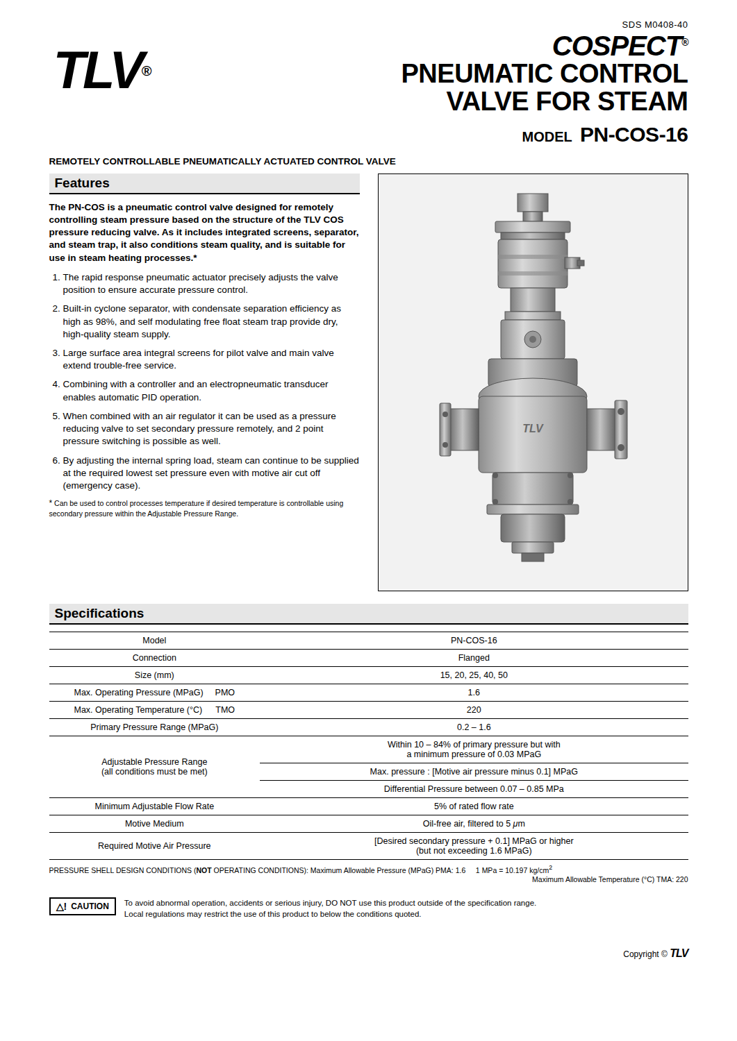SDS M0408-40
TLV®
COSPECT®
PNEUMATIC CONTROL
VALVE FOR STEAM
MODEL PN-COS-16
REMOTELY CONTROLLABLE PNEUMATICALLY ACTUATED CONTROL VALVE
Features
The PN-COS is a pneumatic control valve designed for remotely controlling steam pressure based on the structure of the TLV COS pressure reducing valve. As it includes integrated screens, separator, and steam trap, it also conditions steam quality, and is suitable for use in steam heating processes.*
The rapid response pneumatic actuator precisely adjusts the valve position to ensure accurate pressure control.
Built-in cyclone separator, with condensate separation efficiency as high as 98%, and self modulating free float steam trap provide dry, high-quality steam supply.
Large surface area integral screens for pilot valve and main valve extend trouble-free service.
Combining with a controller and an electropneumatic transducer enables automatic PID operation.
When combined with an air regulator it can be used as a pressure reducing valve to set secondary pressure remotely, and 2 point pressure switching is possible as well.
By adjusting the internal spring load, steam can continue to be supplied at the required lowest set pressure even with motive air cut off (emergency case).
* Can be used to control processes temperature if desired temperature is controllable using secondary pressure within the Adjustable Pressure Range.
TLV
Specifications
| Model | PN-COS-16 |
| Connection | Flanged |
| Size (mm) | 15, 20, 25, 40, 50 |
| Max. Operating Pressure (MPaG) PMO | 1.6 |
| Max. Operating Temperature (°C) TMO | 220 |
| Primary Pressure Range (MPaG) | 0.2 – 1.6 |
| Adjustable Pressure Range (all conditions must be met) | Within 10 – 84% of primary pressure but with a minimum pressure of 0.03 MPaG |
| Max. pressure : [Motive air pressure minus 0.1] MPaG |
| Differential Pressure between 0.07 – 0.85 MPa |
| Minimum Adjustable Flow Rate | 5% of rated flow rate |
| Motive Medium | Oil-free air, filtered to 5 μ m |
| Required Motive Air Pressure | [Desired secondary pressure + 0.1] MPaG or higher (but not exceeding 1.6 MPaG) |
PRESSURE SHELL DESIGN CONDITIONS (NOT OPERATING CONDITIONS): Maximum Allowable Pressure (MPaG) PMA: 1.6 1 MPa = 10.197 kg/cm2 Maximum Allowable Temperature (°C) TMA: 220
△! CAUTION
To avoid abnormal operation, accidents or serious injury, DO NOT use this product outside of the specification range.
Local regulations may restrict the use of this product to below the conditions quoted.
Copyright © TLV